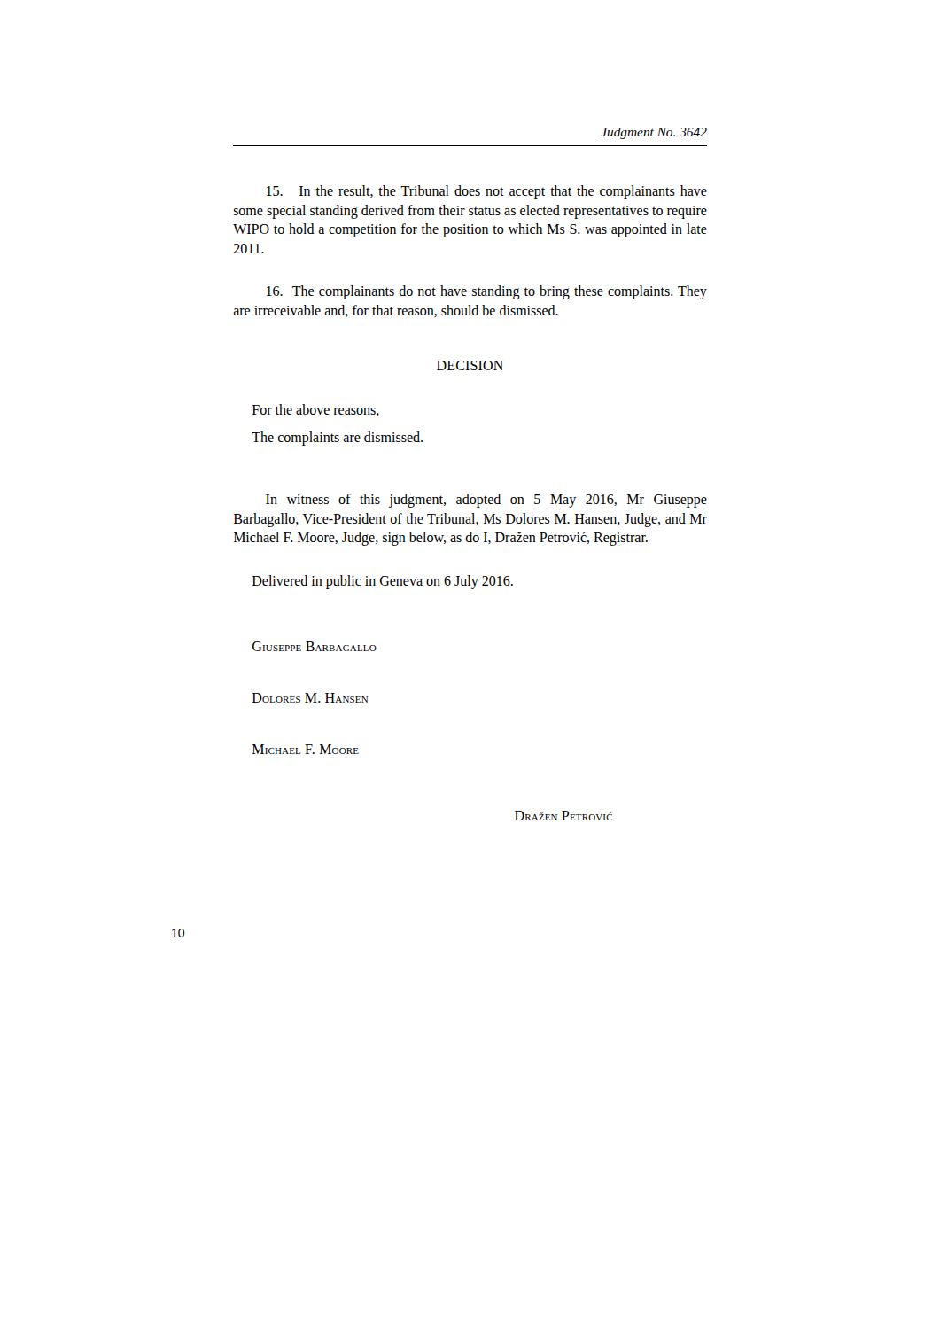Judgment No. 3642
15. In the result, the Tribunal does not accept that the complainants have some special standing derived from their status as elected representatives to require WIPO to hold a competition for the position to which Ms S. was appointed in late 2011.
16. The complainants do not have standing to bring these complaints. They are irreceivable and, for that reason, should be dismissed.
DECISION
For the above reasons,
The complaints are dismissed.
In witness of this judgment, adopted on 5 May 2016, Mr Giuseppe Barbagallo, Vice-President of the Tribunal, Ms Dolores M. Hansen, Judge, and Mr Michael F. Moore, Judge, sign below, as do I, Dražen Petrović, Registrar.
Delivered in public in Geneva on 6 July 2016.
Giuseppe Barbagallo
Dolores M. Hansen
Michael F. Moore
Dražen Petrović
10